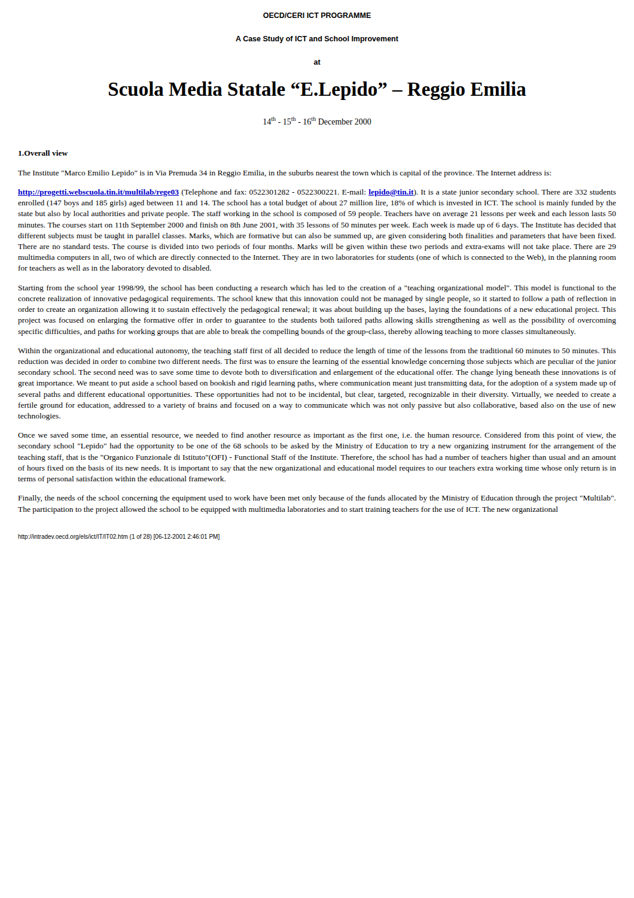OECD/CERI ICT PROGRAMME
A Case Study of ICT and School Improvement
at
Scuola Media Statale “E.Lepido” – Reggio Emilia
14th - 15th - 16th December 2000
1.Overall view
The Institute "Marco Emilio Lepido" is in Via Premuda 34 in Reggio Emilia, in the suburbs nearest the town which is capital of the province. The Internet address is:
http://progetti.webscuola.tin.it/multilab/rege03 (Telephone and fax: 0522301282 - 0522300221. E-mail: lepido@tin.it). It is a state junior secondary school. There are 332 students enrolled (147 boys and 185 girls) aged between 11 and 14. The school has a total budget of about 27 million lire, 18% of which is invested in ICT. The school is mainly funded by the state but also by local authorities and private people. The staff working in the school is composed of 59 people. Teachers have on average 21 lessons per week and each lesson lasts 50 minutes. The courses start on 11th September 2000 and finish on 8th June 2001, with 35 lessons of 50 minutes per week. Each week is made up of 6 days. The Institute has decided that different subjects must be taught in parallel classes. Marks, which are formative but can also be summed up, are given considering both finalities and parameters that have been fixed. There are no standard tests. The course is divided into two periods of four months. Marks will be given within these two periods and extra-exams will not take place. There are 29 multimedia computers in all, two of which are directly connected to the Internet. They are in two laboratories for students (one of which is connected to the Web), in the planning room for teachers as well as in the laboratory devoted to disabled.
Starting from the school year 1998/99, the school has been conducting a research which has led to the creation of a "teaching organizational model". This model is functional to the concrete realization of innovative pedagogical requirements. The school knew that this innovation could not be managed by single people, so it started to follow a path of reflection in order to create an organization allowing it to sustain effectively the pedagogical renewal; it was about building up the bases, laying the foundations of a new educational project. This project was focused on enlarging the formative offer in order to guarantee to the students both tailored paths allowing skills strengthening as well as the possibility of overcoming specific difficulties, and paths for working groups that are able to break the compelling bounds of the group-class, thereby allowing teaching to more classes simultaneously.
Within the organizational and educational autonomy, the teaching staff first of all decided to reduce the length of time of the lessons from the traditional 60 minutes to 50 minutes. This reduction was decided in order to combine two different needs. The first was to ensure the learning of the essential knowledge concerning those subjects which are peculiar of the junior secondary school. The second need was to save some time to devote both to diversification and enlargement of the educational offer. The change lying beneath these innovations is of great importance. We meant to put aside a school based on bookish and rigid learning paths, where communication meant just transmitting data, for the adoption of a system made up of several paths and different educational opportunities. These opportunities had not to be incidental, but clear, targeted, recognizable in their diversity. Virtually, we needed to create a fertile ground for education, addressed to a variety of brains and focused on a way to communicate which was not only passive but also collaborative, based also on the use of new technologies.
Once we saved some time, an essential resource, we needed to find another resource as important as the first one, i.e. the human resource. Considered from this point of view, the secondary school "Lepido" had the opportunity to be one of the 68 schools to be asked by the Ministry of Education to try a new organizing instrument for the arrangement of the teaching staff, that is the "Organico Funzionale di Istituto"(OFI) - Functional Staff of the Institute. Therefore, the school has had a number of teachers higher than usual and an amount of hours fixed on the basis of its new needs. It is important to say that the new organizational and educational model requires to our teachers extra working time whose only return is in terms of personal satisfaction within the educational framework.
Finally, the needs of the school concerning the equipment used to work have been met only because of the funds allocated by the Ministry of Education through the project "Multilab". The participation to the project allowed the school to be equipped with multimedia laboratories and to start training teachers for the use of ICT. The new organizational
http://intradev.oecd.org/els/ict/IT/IT02.htm (1 of 28) [06-12-2001 2:46:01 PM]